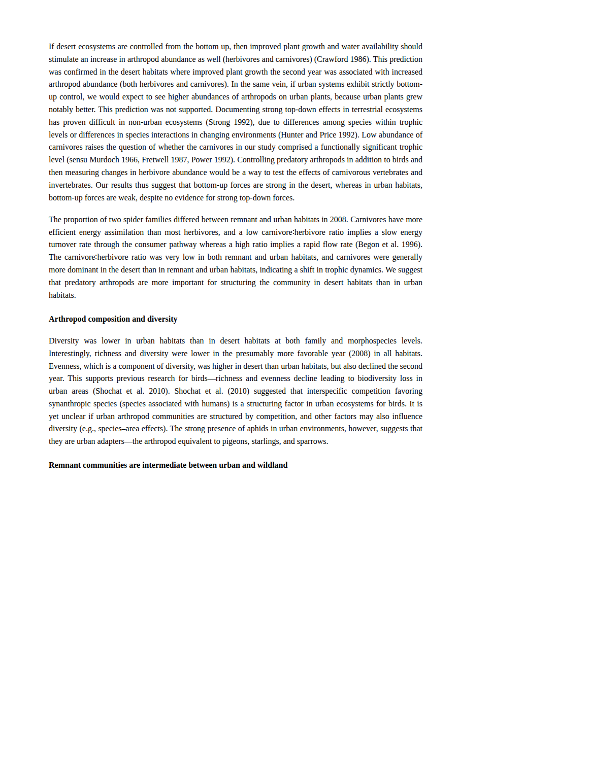If desert ecosystems are controlled from the bottom up, then improved plant growth and water availability should stimulate an increase in arthropod abundance as well (herbivores and carnivores) (Crawford 1986). This prediction was confirmed in the desert habitats where improved plant growth the second year was associated with increased arthropod abundance (both herbivores and carnivores). In the same vein, if urban systems exhibit strictly bottom-up control, we would expect to see higher abundances of arthropods on urban plants, because urban plants grew notably better. This prediction was not supported. Documenting strong top-down effects in terrestrial ecosystems has proven difficult in non-urban ecosystems (Strong 1992), due to differences among species within trophic levels or differences in species interactions in changing environments (Hunter and Price 1992). Low abundance of carnivores raises the question of whether the carnivores in our study comprised a functionally significant trophic level (sensu Murdoch 1966, Fretwell 1987, Power 1992). Controlling predatory arthropods in addition to birds and then measuring changes in herbivore abundance would be a way to test the effects of carnivorous vertebrates and invertebrates. Our results thus suggest that bottom-up forces are strong in the desert, whereas in urban habitats, bottom-up forces are weak, despite no evidence for strong top-down forces.
The proportion of two spider families differed between remnant and urban habitats in 2008. Carnivores have more efficient energy assimilation than most herbivores, and a low carnivore∶herbivore ratio implies a slow energy turnover rate through the consumer pathway whereas a high ratio implies a rapid flow rate (Begon et al. 1996). The carnivore∶herbivore ratio was very low in both remnant and urban habitats, and carnivores were generally more dominant in the desert than in remnant and urban habitats, indicating a shift in trophic dynamics. We suggest that predatory arthropods are more important for structuring the community in desert habitats than in urban habitats.
Arthropod composition and diversity
Diversity was lower in urban habitats than in desert habitats at both family and morphospecies levels. Interestingly, richness and diversity were lower in the presumably more favorable year (2008) in all habitats. Evenness, which is a component of diversity, was higher in desert than urban habitats, but also declined the second year. This supports previous research for birds—richness and evenness decline leading to biodiversity loss in urban areas (Shochat et al. 2010). Shochat et al. (2010) suggested that interspecific competition favoring synanthropic species (species associated with humans) is a structuring factor in urban ecosystems for birds. It is yet unclear if urban arthropod communities are structured by competition, and other factors may also influence diversity (e.g., species–area effects). The strong presence of aphids in urban environments, however, suggests that they are urban adapters—the arthropod equivalent to pigeons, starlings, and sparrows.
Remnant communities are intermediate between urban and wildland